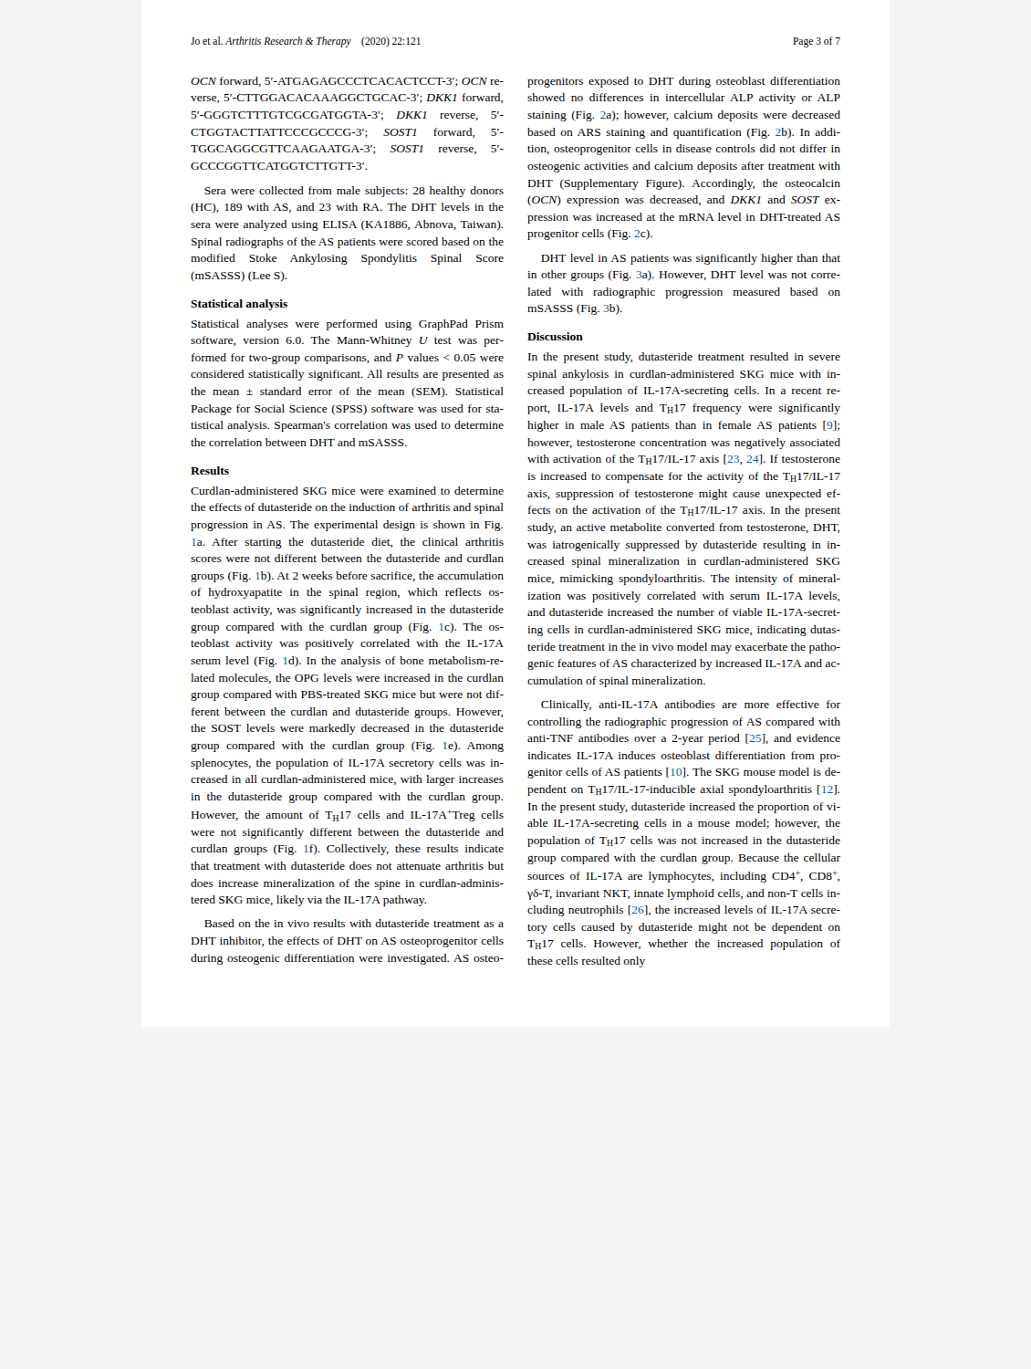Jo et al. Arthritis Research & Therapy (2020) 22:121 Page 3 of 7
OCN forward, 5′-ATGAGAGCCCTCACACTCCT-3′; OCN reverse, 5′-CTTGGACACAAAGGCTGCAC-3′; DKK1 forward, 5′-GGGTCTTTGTCGCGATGGTA-3′; DKK1 reverse, 5′- CTGGTACTTATTCCCGCCCG-3′; SOST1 forward, 5′-TGGCAGGCGTTCAAGAATGA-3′; SOST1 reverse, 5′-GCCCGGTTCATGGTCTTGTT-3′.
Sera were collected from male subjects: 28 healthy donors (HC), 189 with AS, and 23 with RA. The DHT levels in the sera were analyzed using ELISA (KA1886, Abnova, Taiwan). Spinal radiographs of the AS patients were scored based on the modified Stoke Ankylosing Spondylitis Spinal Score (mSASSS) (Lee S).
Statistical analysis
Statistical analyses were performed using GraphPad Prism software, version 6.0. The Mann-Whitney U test was performed for two-group comparisons, and P values < 0.05 were considered statistically significant. All results are presented as the mean ± standard error of the mean (SEM). Statistical Package for Social Science (SPSS) software was used for statistical analysis. Spearman's correlation was used to determine the correlation between DHT and mSASSS.
Results
Curdlan-administered SKG mice were examined to determine the effects of dutasteride on the induction of arthritis and spinal progression in AS. The experimental design is shown in Fig. 1a. After starting the dutasteride diet, the clinical arthritis scores were not different between the dutasteride and curdlan groups (Fig. 1b). At 2 weeks before sacrifice, the accumulation of hydroxyapatite in the spinal region, which reflects osteoblast activity, was significantly increased in the dutasteride group compared with the curdlan group (Fig. 1c). The osteoblast activity was positively correlated with the IL-17A serum level (Fig. 1d). In the analysis of bone metabolism-related molecules, the OPG levels were increased in the curdlan group compared with PBS-treated SKG mice but were not different between the curdlan and dutasteride groups. However, the SOST levels were markedly decreased in the dutasteride group compared with the curdlan group (Fig. 1e). Among splenocytes, the population of IL-17A secretory cells was increased in all curdlan-administered mice, with larger increases in the dutasteride group compared with the curdlan group. However, the amount of TH17 cells and IL-17A+Treg cells were not significantly different between the dutasteride and curdlan groups (Fig. 1f). Collectively, these results indicate that treatment with dutasteride does not attenuate arthritis but does increase mineralization of the spine in curdlan-administered SKG mice, likely via the IL-17A pathway.
Based on the in vivo results with dutasteride treatment as a DHT inhibitor, the effects of DHT on AS osteoprogenitor cells during osteogenic differentiation were investigated. AS osteoprogenitors exposed to DHT during osteoblast differentiation showed no differences in intercellular ALP activity or ALP staining (Fig. 2a); however, calcium deposits were decreased based on ARS staining and quantification (Fig. 2b). In addition, osteoprogenitor cells in disease controls did not differ in osteogenic activities and calcium deposits after treatment with DHT (Supplementary Figure). Accordingly, the osteocalcin (OCN) expression was decreased, and DKK1 and SOST expression was increased at the mRNA level in DHT-treated AS progenitor cells (Fig. 2c).
DHT level in AS patients was significantly higher than that in other groups (Fig. 3a). However, DHT level was not correlated with radiographic progression measured based on mSASSS (Fig. 3b).
Discussion
In the present study, dutasteride treatment resulted in severe spinal ankylosis in curdlan-administered SKG mice with increased population of IL-17A-secreting cells. In a recent report, IL-17A levels and TH17 frequency were significantly higher in male AS patients than in female AS patients [9]; however, testosterone concentration was negatively associated with activation of the TH17/IL-17 axis [23, 24]. If testosterone is increased to compensate for the activity of the TH17/IL-17 axis, suppression of testosterone might cause unexpected effects on the activation of the TH17/IL-17 axis. In the present study, an active metabolite converted from testosterone, DHT, was iatrogenically suppressed by dutasteride resulting in increased spinal mineralization in curdlan-administered SKG mice, mimicking spondyloarthritis. The intensity of mineralization was positively correlated with serum IL-17A levels, and dutasteride increased the number of viable IL-17A-secreting cells in curdlan-administered SKG mice, indicating dutasteride treatment in the in vivo model may exacerbate the pathogenic features of AS characterized by increased IL-17A and accumulation of spinal mineralization.
Clinically, anti-IL-17A antibodies are more effective for controlling the radiographic progression of AS compared with anti-TNF antibodies over a 2-year period [25], and evidence indicates IL-17A induces osteoblast differentiation from progenitor cells of AS patients [10]. The SKG mouse model is dependent on TH17/IL-17-inducible axial spondyloarthritis [12]. In the present study, dutasteride increased the proportion of viable IL-17A-secreting cells in a mouse model; however, the population of TH17 cells was not increased in the dutasteride group compared with the curdlan group. Because the cellular sources of IL-17A are lymphocytes, including CD4+, CD8+, γδ-T, invariant NKT, innate lymphoid cells, and non-T cells including neutrophils [26], the increased levels of IL-17A secretory cells caused by dutasteride might not be dependent on TH17 cells. However, whether the increased population of these cells resulted only